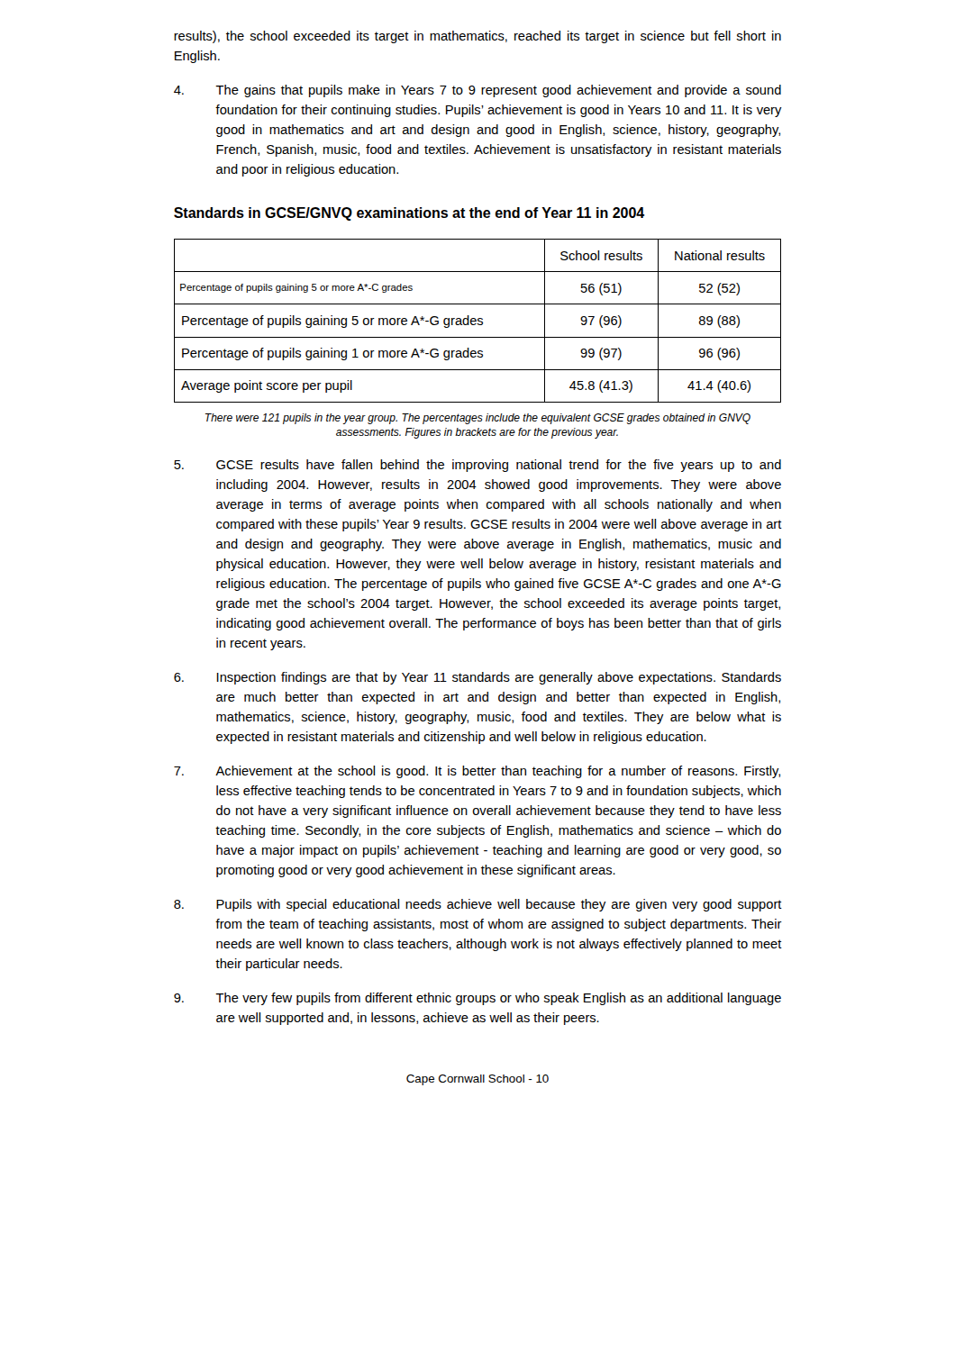results), the school exceeded its target in mathematics, reached its target in science but fell short in English.
4. The gains that pupils make in Years 7 to 9 represent good achievement and provide a sound foundation for their continuing studies. Pupils’ achievement is good in Years 10 and 11. It is very good in mathematics and art and design and good in English, science, history, geography, French, Spanish, music, food and textiles. Achievement is unsatisfactory in resistant materials and poor in religious education.
Standards in GCSE/GNVQ examinations at the end of Year 11 in 2004
| | School results | National results |
| --- | --- | --- |
| Percentage of pupils gaining 5 or more A*-C grades | 56 (51) | 52 (52) |
| Percentage of pupils gaining 5 or more A*-G grades | 97 (96) | 89 (88) |
| Percentage of pupils gaining 1 or more A*-G grades | 99 (97) | 96 (96) |
| Average point score per pupil | 45.8 (41.3) | 41.4 (40.6) |
There were 121 pupils in the year group. The percentages include the equivalent GCSE grades obtained in GNVQ assessments. Figures in brackets are for the previous year.
5. GCSE results have fallen behind the improving national trend for the five years up to and including 2004. However, results in 2004 showed good improvements. They were above average in terms of average points when compared with all schools nationally and when compared with these pupils’ Year 9 results. GCSE results in 2004 were well above average in art and design and geography. They were above average in English, mathematics, music and physical education. However, they were well below average in history, resistant materials and religious education. The percentage of pupils who gained five GCSE A*-C grades and one A*-G grade met the school’s 2004 target. However, the school exceeded its average points target, indicating good achievement overall. The performance of boys has been better than that of girls in recent years.
6. Inspection findings are that by Year 11 standards are generally above expectations. Standards are much better than expected in art and design and better than expected in English, mathematics, science, history, geography, music, food and textiles. They are below what is expected in resistant materials and citizenship and well below in religious education.
7. Achievement at the school is good. It is better than teaching for a number of reasons. Firstly, less effective teaching tends to be concentrated in Years 7 to 9 and in foundation subjects, which do not have a very significant influence on overall achievement because they tend to have less teaching time. Secondly, in the core subjects of English, mathematics and science – which do have a major impact on pupils’ achievement - teaching and learning are good or very good, so promoting good or very good achievement in these significant areas.
8. Pupils with special educational needs achieve well because they are given very good support from the team of teaching assistants, most of whom are assigned to subject departments. Their needs are well known to class teachers, although work is not always effectively planned to meet their particular needs.
9. The very few pupils from different ethnic groups or who speak English as an additional language are well supported and, in lessons, achieve as well as their peers.
Cape Cornwall School - 10